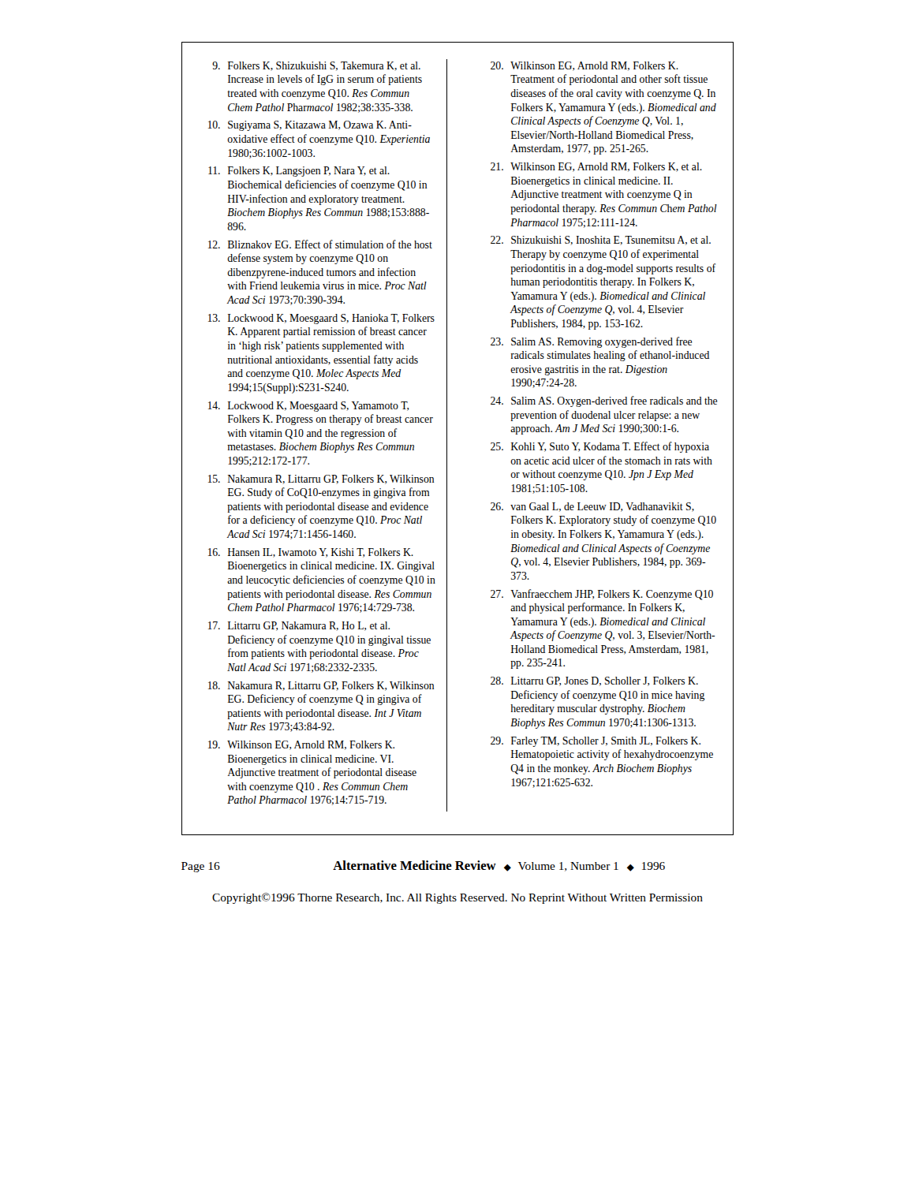9. Folkers K, Shizukuishi S, Takemura K, et al. Increase in levels of IgG in serum of patients treated with coenzyme Q10. Res Commun Chem Pathol Pharmacol 1982;38:335-338.
10. Sugiyama S, Kitazawa M, Ozawa K. Anti-oxidative effect of coenzyme Q10. Experientia 1980;36:1002-1003.
11. Folkers K, Langsjoen P, Nara Y, et al. Biochemical deficiencies of coenzyme Q10 in HIV-infection and exploratory treatment. Biochem Biophys Res Commun 1988;153:888-896.
12. Bliznakov EG. Effect of stimulation of the host defense system by coenzyme Q10 on dibenzpyrene-induced tumors and infection with Friend leukemia virus in mice. Proc Natl Acad Sci 1973;70:390-394.
13. Lockwood K, Moesgaard S, Hanioka T, Folkers K. Apparent partial remission of breast cancer in ‘high risk’ patients supplemented with nutritional antioxidants, essential fatty acids and coenzyme Q10. Molec Aspects Med 1994;15(Suppl):S231-S240.
14. Lockwood K, Moesgaard S, Yamamoto T, Folkers K. Progress on therapy of breast cancer with vitamin Q10 and the regression of metastases. Biochem Biophys Res Commun 1995;212:172-177.
15. Nakamura R, Littarru GP, Folkers K, Wilkinson EG. Study of CoQ10-enzymes in gingiva from patients with periodontal disease and evidence for a deficiency of coenzyme Q10. Proc Natl Acad Sci 1974;71:1456-1460.
16. Hansen IL, Iwamoto Y, Kishi T, Folkers K. Bioenergetics in clinical medicine. IX. Gingival and leucocytic deficiencies of coenzyme Q10 in patients with periodontal disease. Res Commun Chem Pathol Pharmacol 1976;14:729-738.
17. Littarru GP, Nakamura R, Ho L, et al. Deficiency of coenzyme Q10 in gingival tissue from patients with periodontal disease. Proc Natl Acad Sci 1971;68:2332-2335.
18. Nakamura R, Littarru GP, Folkers K, Wilkinson EG. Deficiency of coenzyme Q in gingiva of patients with periodontal disease. Int J Vitam Nutr Res 1973;43:84-92.
19. Wilkinson EG, Arnold RM, Folkers K. Bioenergetics in clinical medicine. VI. Adjunctive treatment of periodontal disease with coenzyme Q10 . Res Commun Chem Pathol Pharmacol 1976;14:715-719.
20. Wilkinson EG, Arnold RM, Folkers K. Treatment of periodontal and other soft tissue diseases of the oral cavity with coenzyme Q. In Folkers K, Yamamura Y (eds.). Biomedical and Clinical Aspects of Coenzyme Q, Vol. 1, Elsevier/North-Holland Biomedical Press, Amsterdam, 1977, pp. 251-265.
21. Wilkinson EG, Arnold RM, Folkers K, et al. Bioenergetics in clinical medicine. II. Adjunctive treatment with coenzyme Q in periodontal therapy. Res Commun Chem Pathol Pharmacol 1975;12:111-124.
22. Shizukuishi S, Inoshita E, Tsunemitsu A, et al. Therapy by coenzyme Q10 of experimental periodontitis in a dog-model supports results of human periodontitis therapy. In Folkers K, Yamamura Y (eds.). Biomedical and Clinical Aspects of Coenzyme Q, vol. 4, Elsevier Publishers, 1984, pp. 153-162.
23. Salim AS. Removing oxygen-derived free radicals stimulates healing of ethanol-induced erosive gastritis in the rat. Digestion 1990;47:24-28.
24. Salim AS. Oxygen-derived free radicals and the prevention of duodenal ulcer relapse: a new approach. Am J Med Sci 1990;300:1-6.
25. Kohli Y, Suto Y, Kodama T. Effect of hypoxia on acetic acid ulcer of the stomach in rats with or without coenzyme Q10. Jpn J Exp Med 1981;51:105-108.
26. van Gaal L, de Leeuw ID, Vadhanavikit S, Folkers K. Exploratory study of coenzyme Q10 in obesity. In Folkers K, Yamamura Y (eds.). Biomedical and Clinical Aspects of Coenzyme Q, vol. 4, Elsevier Publishers, 1984, pp. 369-373.
27. Vanfraecchem JHP, Folkers K. Coenzyme Q10 and physical performance. In Folkers K, Yamamura Y (eds.). Biomedical and Clinical Aspects of Coenzyme Q, vol. 3, Elsevier/North-Holland Biomedical Press, Amsterdam, 1981, pp. 235-241.
28. Littarru GP, Jones D, Scholler J, Folkers K. Deficiency of coenzyme Q10 in mice having hereditary muscular dystrophy. Biochem Biophys Res Commun 1970;41:1306-1313.
29. Farley TM, Scholler J, Smith JL, Folkers K. Hematopoietic activity of hexahydrocoenzyme Q4 in the monkey. Arch Biochem Biophys 1967;121:625-632.
Page 16
Alternative Medicine Review ◆ Volume 1, Number 1 ◆ 1996
Copyright©1996 Thorne Research, Inc. All Rights Reserved. No Reprint Without Written Permission